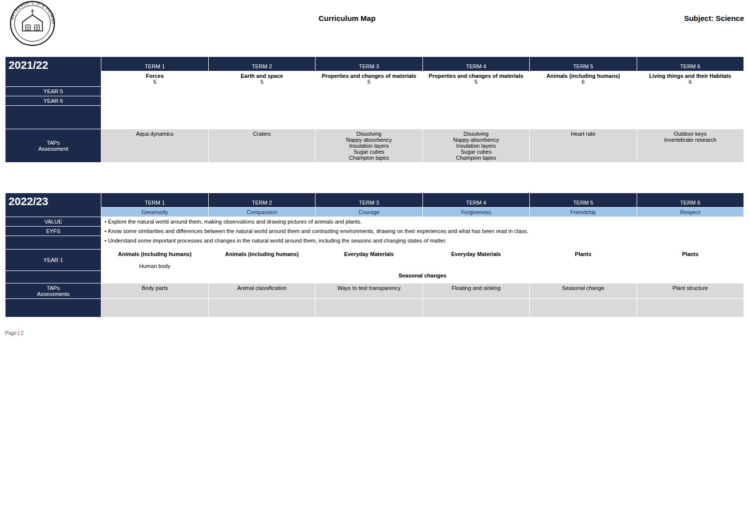HATHEROP C of E PRIMARY SCHOOL
Curriculum Map
Subject: Science
| 2021/22 | TERM 1 | TERM 2 | TERM 3 | TERM 4 | TERM 5 | TERM 6 |
| Forces 5 | Earth and space 5 | Properties and changes of materials 5 | Properties and changes of materials 5 | Animals (including humans) 6 | Living things and their Habitats 6 |
| YEAR 5 | | | | | | |
| YEAR 6 |
| TAPs Assessment | Aqua dynamics | Craters | Dissolving Nappy absorbency Insulation layers Sugar cubes Champion tapes | Dissolving Nappy absorbency Insulation layers Sugar cubes Champion tapes | Heart rate | Outdoor keys Invertebrate research |
| 2022/23 | TERM 1 | TERM 2 | TERM 3 | TERM 4 | TERM 5 | TERM 6 |
| Generosity | Compassion | Courage | Forgiveness | Friendship | Respect |
| VALUE | • Explore the natural world around them, making observations and drawing pictures of animals and plants. |
| EYFS | • Know some similarities and differences between the natural world around them and contrasting environments, drawing on their experiences and what has been read in class. |
| | • Understand some important processes and changes in the natural world around them, including the seasons and changing states of matter. |
| YEAR 1 | Animals (including humans) Human body | Animals (including humans) | Everyday Materials | Everyday Materials | Plants | Plants |
| | Seasonal changes |
| TAPs Assessments | Body parts | Animal classification | Ways to test transparency | Floating and sinking | Seasonal change | Plant structure |
Page | 2